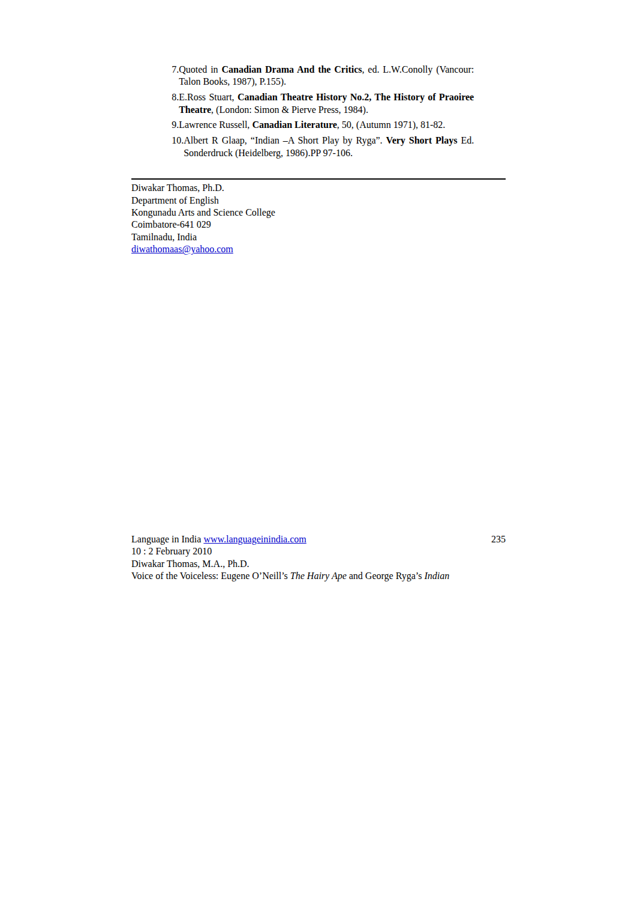7. Quoted in Canadian Drama And the Critics, ed. L.W.Conolly (Vancour: Talon Books, 1987), P.155).
8. E.Ross Stuart, Canadian Theatre History No.2, The History of Praoiree Theatre, (London: Simon & Pierve Press, 1984).
9. Lawrence Russell, Canadian Literature, 50, (Autumn 1971), 81-82.
10. Albert R Glaap, “Indian –A Short Play by Ryga”. Very Short Plays Ed. Sonderdruck (Heidelberg, 1986).PP 97-106.
Diwakar Thomas, Ph.D.
Department of English
Kongunadu Arts and Science College
Coimbatore-641 029
Tamilnadu, India
diwathomaas@yahoo.com
235
Language in India www.languageinindia.com
10 : 2 February 2010
Diwakar Thomas, M.A., Ph.D.
Voice of the Voiceless: Eugene O’Neill’s The Hairy Ape and George Ryga’s Indian